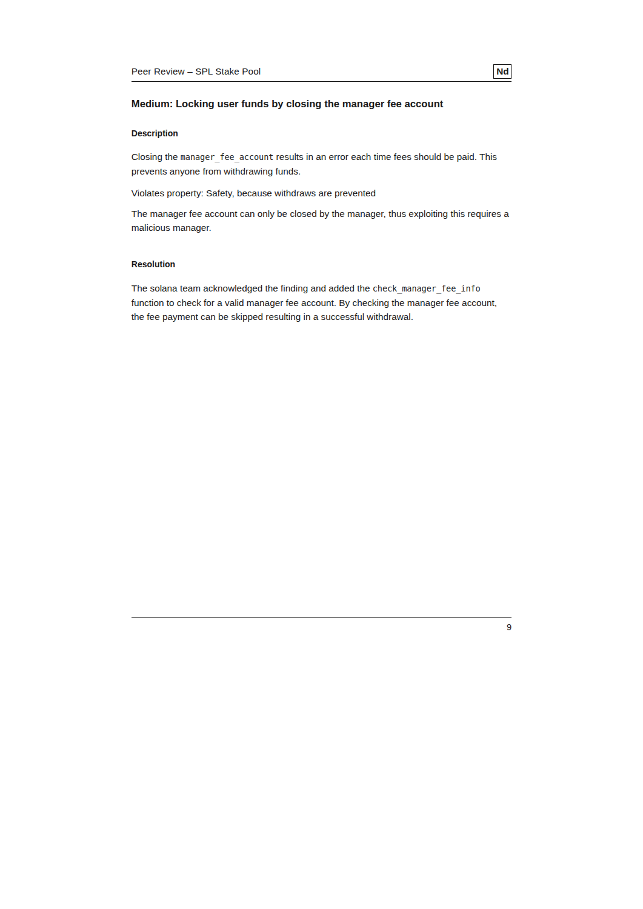Peer Review – SPL Stake Pool
Nd
Medium: Locking user funds by closing the manager fee account
Description
Closing the manager_fee_account results in an error each time fees should be paid. This prevents anyone from withdrawing funds.
Violates property: Safety, because withdraws are prevented
The manager fee account can only be closed by the manager, thus exploiting this requires a malicious manager.
Resolution
The solana team acknowledged the finding and added the check_manager_fee_info function to check for a valid manager fee account. By checking the manager fee account, the fee payment can be skipped resulting in a successful withdrawal.
9